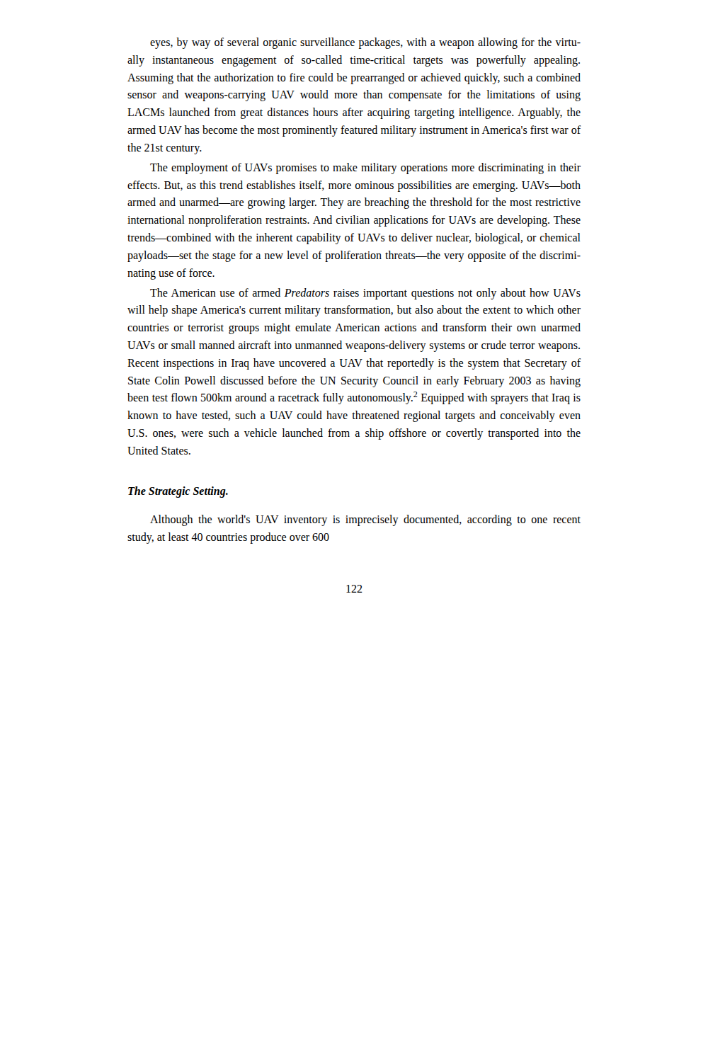eyes, by way of several organic surveillance packages, with a weapon allowing for the virtually instantaneous engagement of so-called time-critical targets was powerfully appealing. Assuming that the authorization to fire could be prearranged or achieved quickly, such a combined sensor and weapons-carrying UAV would more than compensate for the limitations of using LACMs launched from great distances hours after acquiring targeting intelligence. Arguably, the armed UAV has become the most prominently featured military instrument in America's first war of the 21st century.
The employment of UAVs promises to make military operations more discriminating in their effects. But, as this trend establishes itself, more ominous possibilities are emerging. UAVs—both armed and unarmed—are growing larger. They are breaching the threshold for the most restrictive international nonproliferation restraints. And civilian applications for UAVs are developing. These trends—combined with the inherent capability of UAVs to deliver nuclear, biological, or chemical payloads—set the stage for a new level of proliferation threats—the very opposite of the discriminating use of force.
The American use of armed Predators raises important questions not only about how UAVs will help shape America's current military transformation, but also about the extent to which other countries or terrorist groups might emulate American actions and transform their own unarmed UAVs or small manned aircraft into unmanned weapons-delivery systems or crude terror weapons. Recent inspections in Iraq have uncovered a UAV that reportedly is the system that Secretary of State Colin Powell discussed before the UN Security Council in early February 2003 as having been test flown 500km around a racetrack fully autonomously.2 Equipped with sprayers that Iraq is known to have tested, such a UAV could have threatened regional targets and conceivably even U.S. ones, were such a vehicle launched from a ship offshore or covertly transported into the United States.
The Strategic Setting.
Although the world's UAV inventory is imprecisely documented, according to one recent study, at least 40 countries produce over 600
122